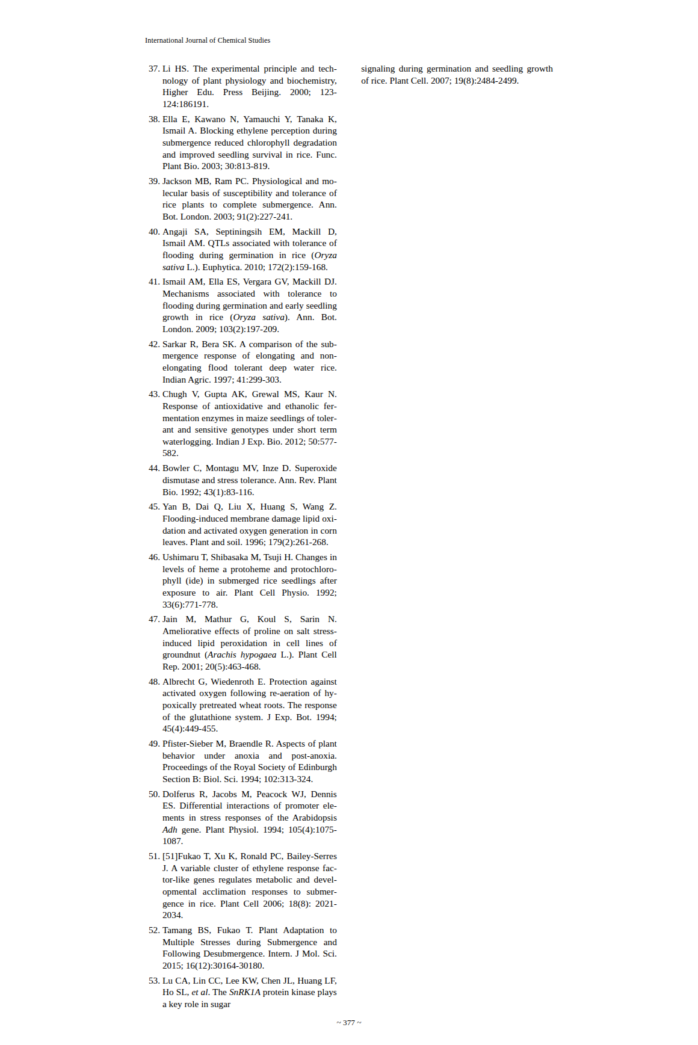International Journal of Chemical Studies
Li HS. The experimental principle and technology of plant physiology and biochemistry, Higher Edu. Press Beijing. 2000; 123-124:186191.
Ella E, Kawano N, Yamauchi Y, Tanaka K, Ismail A. Blocking ethylene perception during submergence reduced chlorophyll degradation and improved seedling survival in rice. Func. Plant Bio. 2003; 30:813-819.
Jackson MB, Ram PC. Physiological and molecular basis of susceptibility and tolerance of rice plants to complete submergence. Ann. Bot. London. 2003; 91(2):227-241.
Angaji SA, Septiningsih EM, Mackill D, Ismail AM. QTLs associated with tolerance of flooding during germination in rice (Oryza sativa L.). Euphytica. 2010; 172(2):159-168.
Ismail AM, Ella ES, Vergara GV, Mackill DJ. Mechanisms associated with tolerance to flooding during germination and early seedling growth in rice (Oryza sativa). Ann. Bot. London. 2009; 103(2):197-209.
Sarkar R, Bera SK. A comparison of the submergence response of elongating and non-elongating flood tolerant deep water rice. Indian Agric. 1997; 41:299-303.
Chugh V, Gupta AK, Grewal MS, Kaur N. Response of antioxidative and ethanolic fermentation enzymes in maize seedlings of tolerant and sensitive genotypes under short term waterlogging. Indian J Exp. Bio. 2012; 50:577-582.
Bowler C, Montagu MV, Inze D. Superoxide dismutase and stress tolerance. Ann. Rev. Plant Bio. 1992; 43(1):83-116.
Yan B, Dai Q, Liu X, Huang S, Wang Z. Flooding-induced membrane damage lipid oxidation and activated oxygen generation in corn leaves. Plant and soil. 1996; 179(2):261-268.
Ushimaru T, Shibasaka M, Tsuji H. Changes in levels of heme a protoheme and protochlorophyll (ide) in submerged rice seedlings after exposure to air. Plant Cell Physio. 1992; 33(6):771-778.
Jain M, Mathur G, Koul S, Sarin N. Ameliorative effects of proline on salt stress-induced lipid peroxidation in cell lines of groundnut (Arachis hypogaea L.). Plant Cell Rep. 2001; 20(5):463-468.
Albrecht G, Wiedenroth E. Protection against activated oxygen following re-aeration of hypoxically pretreated wheat roots. The response of the glutathione system. J Exp. Bot. 1994; 45(4):449-455.
Pfister-Sieber M, Braendle R. Aspects of plant behavior under anoxia and post-anoxia. Proceedings of the Royal Society of Edinburgh Section B: Biol. Sci. 1994; 102:313-324.
Dolferus R, Jacobs M, Peacock WJ, Dennis ES. Differential interactions of promoter elements in stress responses of the Arabidopsis Adh gene. Plant Physiol. 1994; 105(4):1075-1087.
[51]Fukao T, Xu K, Ronald PC, Bailey-Serres J. A variable cluster of ethylene response factor-like genes regulates metabolic and developmental acclimation responses to submergence in rice. Plant Cell 2006; 18(8): 2021-2034.
Tamang BS, Fukao T. Plant Adaptation to Multiple Stresses during Submergence and Following Desubmergence. Intern. J Mol. Sci. 2015; 16(12):30164-30180.
Lu CA, Lin CC, Lee KW, Chen JL, Huang LF, Ho SL, et al. The SnRK1A protein kinase plays a key role in sugar
signaling during germination and seedling growth of rice. Plant Cell. 2007; 19(8):2484-2499.
~ 377 ~